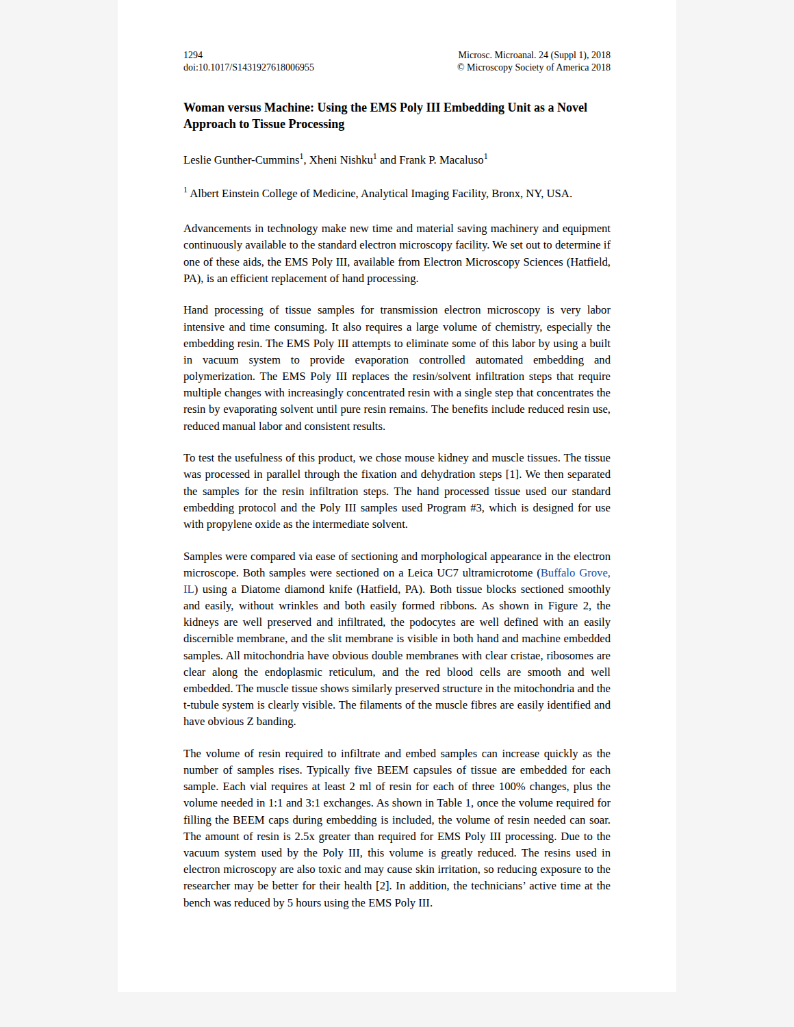1294
doi:10.1017/S1431927618006955
Microsc. Microanal. 24 (Suppl 1), 2018
© Microscopy Society of America 2018
Woman versus Machine: Using the EMS Poly III Embedding Unit as a Novel Approach to Tissue Processing
Leslie Gunther-Cummins1, Xheni Nishku1 and Frank P. Macaluso1
1 Albert Einstein College of Medicine, Analytical Imaging Facility, Bronx, NY, USA.
Advancements in technology make new time and material saving machinery and equipment continuously available to the standard electron microscopy facility. We set out to determine if one of these aids, the EMS Poly III, available from Electron Microscopy Sciences (Hatfield, PA), is an efficient replacement of hand processing.
Hand processing of tissue samples for transmission electron microscopy is very labor intensive and time consuming. It also requires a large volume of chemistry, especially the embedding resin. The EMS Poly III attempts to eliminate some of this labor by using a built in vacuum system to provide evaporation controlled automated embedding and polymerization. The EMS Poly III replaces the resin/solvent infiltration steps that require multiple changes with increasingly concentrated resin with a single step that concentrates the resin by evaporating solvent until pure resin remains. The benefits include reduced resin use, reduced manual labor and consistent results.
To test the usefulness of this product, we chose mouse kidney and muscle tissues. The tissue was processed in parallel through the fixation and dehydration steps [1]. We then separated the samples for the resin infiltration steps. The hand processed tissue used our standard embedding protocol and the Poly III samples used Program #3, which is designed for use with propylene oxide as the intermediate solvent.
Samples were compared via ease of sectioning and morphological appearance in the electron microscope. Both samples were sectioned on a Leica UC7 ultramicrotome (Buffalo Grove, IL) using a Diatome diamond knife (Hatfield, PA). Both tissue blocks sectioned smoothly and easily, without wrinkles and both easily formed ribbons. As shown in Figure 2, the kidneys are well preserved and infiltrated, the podocytes are well defined with an easily discernible membrane, and the slit membrane is visible in both hand and machine embedded samples. All mitochondria have obvious double membranes with clear cristae, ribosomes are clear along the endoplasmic reticulum, and the red blood cells are smooth and well embedded. The muscle tissue shows similarly preserved structure in the mitochondria and the t-tubule system is clearly visible. The filaments of the muscle fibres are easily identified and have obvious Z banding.
The volume of resin required to infiltrate and embed samples can increase quickly as the number of samples rises. Typically five BEEM capsules of tissue are embedded for each sample. Each vial requires at least 2 ml of resin for each of three 100% changes, plus the volume needed in 1:1 and 3:1 exchanges. As shown in Table 1, once the volume required for filling the BEEM caps during embedding is included, the volume of resin needed can soar. The amount of resin is 2.5x greater than required for EMS Poly III processing. Due to the vacuum system used by the Poly III, this volume is greatly reduced. The resins used in electron microscopy are also toxic and may cause skin irritation, so reducing exposure to the researcher may be better for their health [2]. In addition, the technicians’ active time at the bench was reduced by 5 hours using the EMS Poly III.